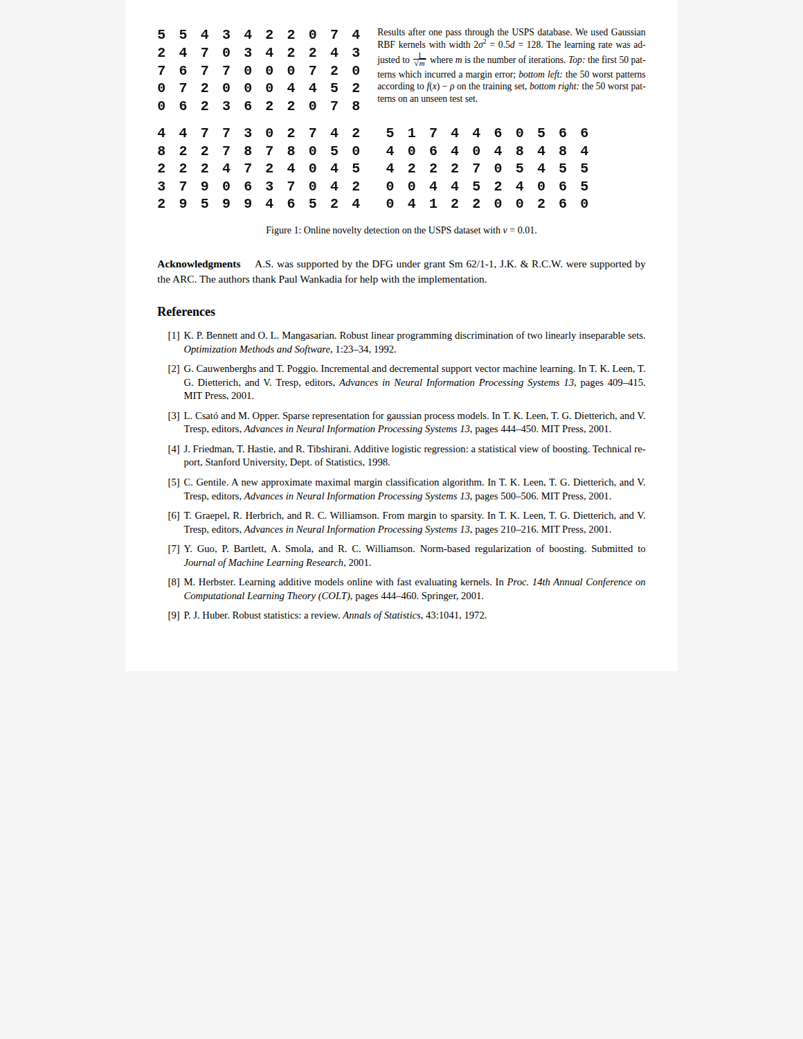5 5 4 3 4 2 2 0 7 4 2 4 7 0 3 4 2 2 4 3 7 6 7 7 0 0 0 7 2 0 0 7 2 0 0 0 4 4 5 2 0 6 2 3 6 2 2 0 7 8
Results after one pass through the USPS database. We used Gaussian RBF kernels with width 2σ2 = 0.5d = 128. The learning rate was adjusted to 1√m where m is the number of iterations. Top: the first 50 patterns which incurred a margin error; bottom left: the 50 worst patterns according to f(x) − ρ on the training set, bottom right: the 50 worst patterns on an unseen test set.
4 4 7 7 3 0 2 7 4 2 8 2 2 7 8 7 8 0 5 0 2 2 2 4 7 2 4 0 4 5 3 7 9 0 6 3 7 0 4 2 2 9 5 9 9 4 6 5 2 4
5 1 7 4 4 6 0 5 6 6 4 0 6 4 0 4 8 4 8 4 4 2 2 2 7 0 5 4 5 5 0 0 4 4 5 2 4 0 6 5 0 4 1 2 2 0 0 2 6 0
Figure 1: Online novelty detection on the USPS dataset with ν = 0.01.
Acknowledgments A.S. was supported by the DFG under grant Sm 62/1-1, J.K. & R.C.W. were supported by the ARC. The authors thank Paul Wankadia for help with the implementation.
References
K. P. Bennett and O. L. Mangasarian. Robust linear programming discrimination of two linearly inseparable sets. Optimization Methods and Software, 1:23–34, 1992.
G. Cauwenberghs and T. Poggio. Incremental and decremental support vector machine learning. In T. K. Leen, T. G. Dietterich, and V. Tresp, editors, Advances in Neural Information Processing Systems 13, pages 409–415. MIT Press, 2001.
L. Csató and M. Opper. Sparse representation for gaussian process models. In T. K. Leen, T. G. Dietterich, and V. Tresp, editors, Advances in Neural Information Processing Systems 13, pages 444–450. MIT Press, 2001.
J. Friedman, T. Hastie, and R. Tibshirani. Additive logistic regression: a statistical view of boosting. Technical report, Stanford University, Dept. of Statistics, 1998.
C. Gentile. A new approximate maximal margin classification algorithm. In T. K. Leen, T. G. Dietterich, and V. Tresp, editors, Advances in Neural Information Processing Systems 13, pages 500–506. MIT Press, 2001.
T. Graepel, R. Herbrich, and R. C. Williamson. From margin to sparsity. In T. K. Leen, T. G. Dietterich, and V. Tresp, editors, Advances in Neural Information Processing Systems 13, pages 210–216. MIT Press, 2001.
Y. Guo, P. Bartlett, A. Smola, and R. C. Williamson. Norm-based regularization of boosting. Submitted to Journal of Machine Learning Research, 2001.
M. Herbster. Learning additive models online with fast evaluating kernels. In Proc. 14th Annual Conference on Computational Learning Theory (COLT), pages 444–460. Springer, 2001.
P. J. Huber. Robust statistics: a review. Annals of Statistics, 43:1041, 1972.